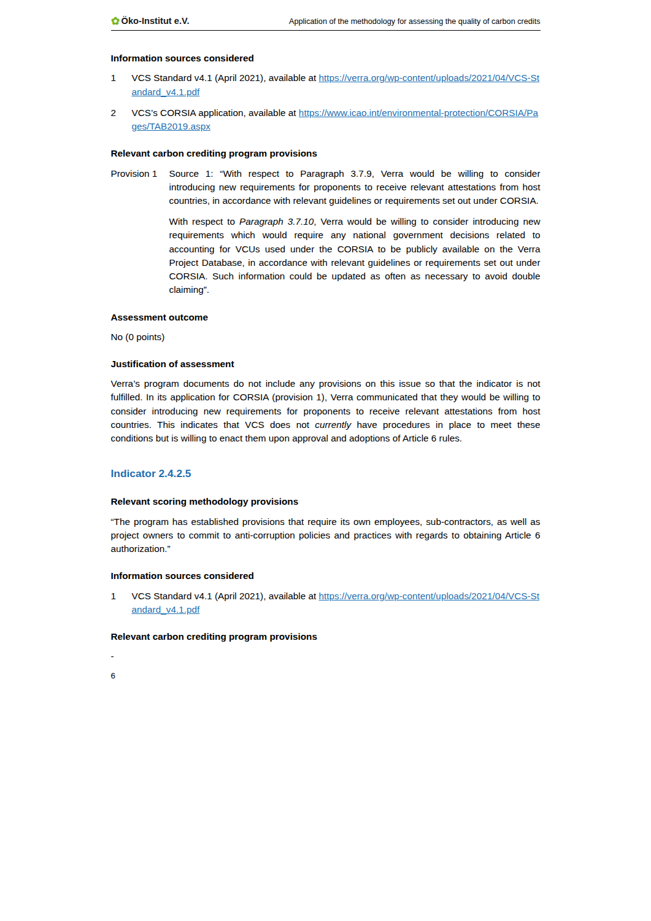✿Öko-Institut e.V.
Application of the methodology for assessing the quality of carbon credits
Information sources considered
VCS Standard v4.1 (April 2021), available at https://verra.org/wp-content/uploads/2021/04/VCS-Standard_v4.1.pdf
VCS’s CORSIA application, available at https://www.icao.int/environmental-protection/CORSIA/Pages/TAB2019.aspx
Relevant carbon crediting program provisions
Provision 1
Source 1: “With respect to Paragraph 3.7.9, Verra would be willing to consider introducing new requirements for proponents to receive relevant attestations from host countries, in accordance with relevant guidelines or requirements set out under CORSIA.
With respect to Paragraph 3.7.10, Verra would be willing to consider introducing new requirements which would require any national government decisions related to accounting for VCUs used under the CORSIA to be publicly available on the Verra Project Database, in accordance with relevant guidelines or requirements set out under CORSIA. Such information could be updated as often as necessary to avoid double claiming”.
Assessment outcome
No (0 points)
Justification of assessment
Verra’s program documents do not include any provisions on this issue so that the indicator is not fulfilled. In its application for CORSIA (provision 1), Verra communicated that they would be willing to consider introducing new requirements for proponents to receive relevant attestations from host countries. This indicates that VCS does not currently have procedures in place to meet these conditions but is willing to enact them upon approval and adoptions of Article 6 rules.
Indicator 2.4.2.5
Relevant scoring methodology provisions
“The program has established provisions that require its own employees, sub-contractors, as well as project owners to commit to anti-corruption policies and practices with regards to obtaining Article 6 authorization.”
Information sources considered
VCS Standard v4.1 (April 2021), available at https://verra.org/wp-content/uploads/2021/04/VCS-Standard_v4.1.pdf
Relevant carbon crediting program provisions
-
6